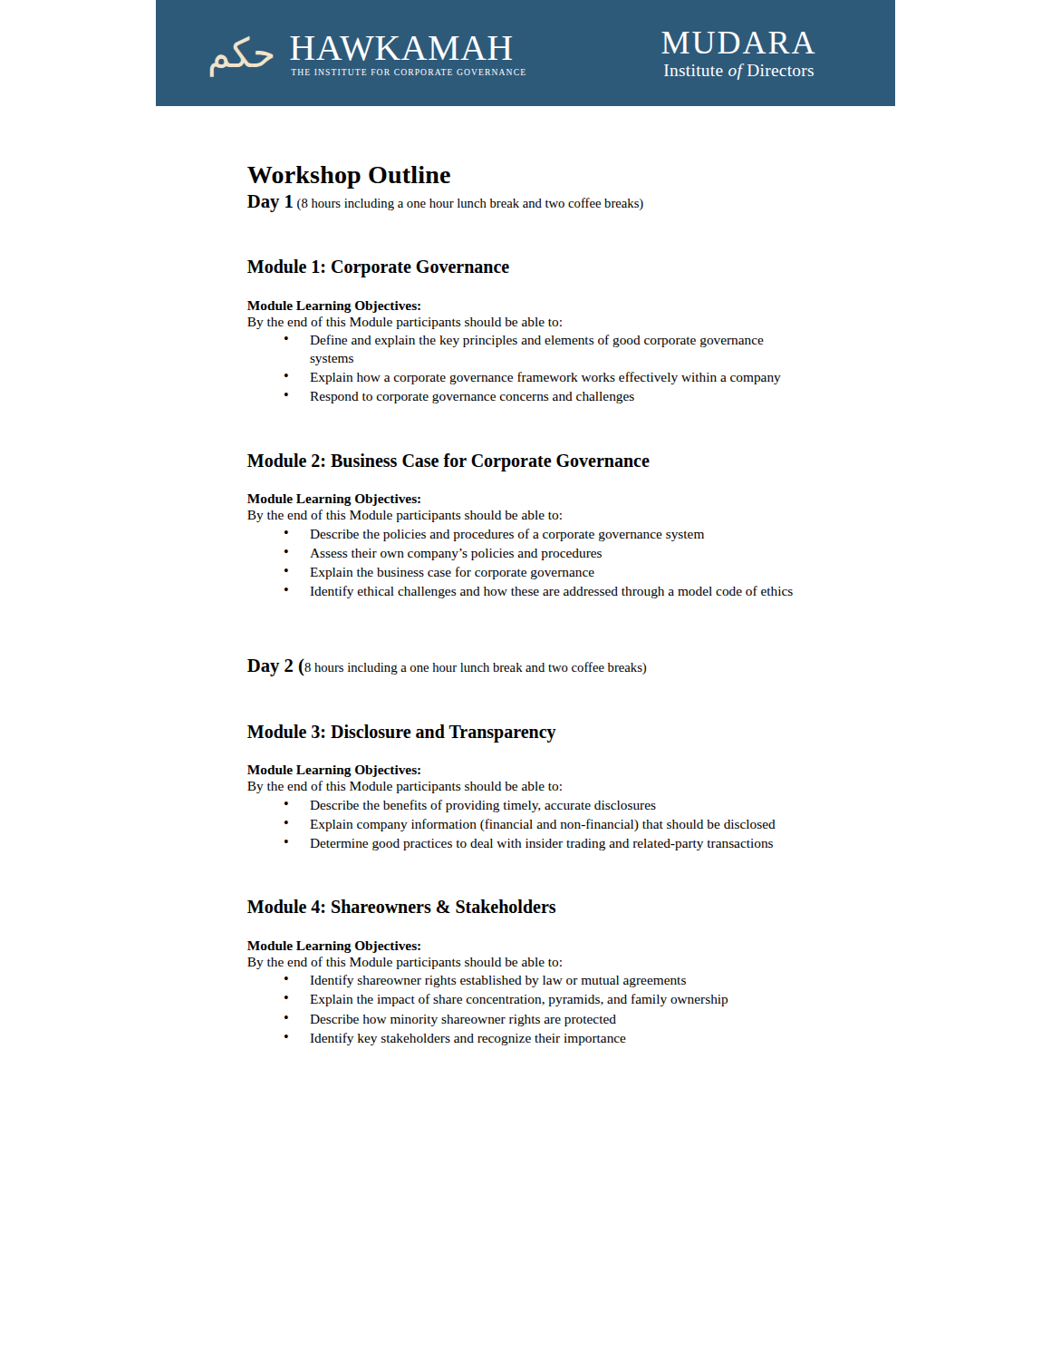حكم
HAWKAMAH THE INSTITUTE FOR CORPORATE GOVERNANCE
MUDARA Institute of Directors
Workshop Outline
Day 1 (8 hours including a one hour lunch break and two coffee breaks)
Module 1: Corporate Governance
Module Learning Objectives:
By the end of this Module participants should be able to:
Define and explain the key principles and elements of good corporate governance systems
Explain how a corporate governance framework works effectively within a company
Respond to corporate governance concerns and challenges
Module 2: Business Case for Corporate Governance
Module Learning Objectives:
By the end of this Module participants should be able to:
Describe the policies and procedures of a corporate governance system
Assess their own company’s policies and procedures
Explain the business case for corporate governance
Identify ethical challenges and how these are addressed through a model code of ethics
Day 2 (8 hours including a one hour lunch break and two coffee breaks)
Module 3: Disclosure and Transparency
Module Learning Objectives:
By the end of this Module participants should be able to:
Describe the benefits of providing timely, accurate disclosures
Explain company information (financial and non-financial) that should be disclosed
Determine good practices to deal with insider trading and related-party transactions
Module 4: Shareowners & Stakeholders
Module Learning Objectives:
By the end of this Module participants should be able to:
Identify shareowner rights established by law or mutual agreements
Explain the impact of share concentration, pyramids, and family ownership
Describe how minority shareowner rights are protected
Identify key stakeholders and recognize their importance